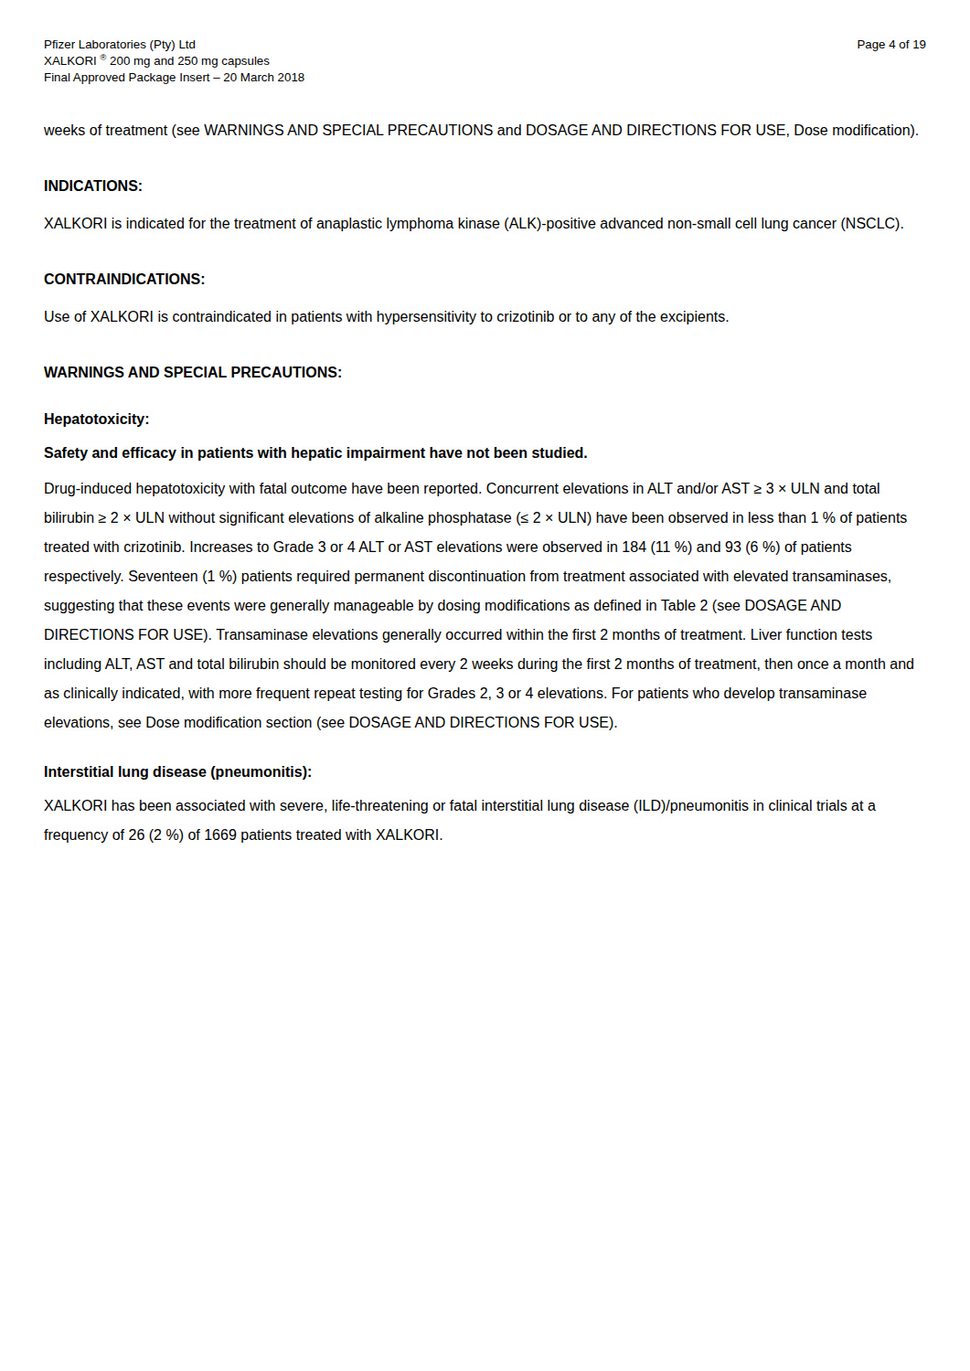Pfizer Laboratories (Pty) Ltd
XALKORI ® 200 mg and 250 mg capsules
Final Approved Package Insert – 20 March 2018
Page 4 of 19
weeks of treatment (see WARNINGS AND SPECIAL PRECAUTIONS and DOSAGE AND DIRECTIONS FOR USE, Dose modification).
INDICATIONS:
XALKORI is indicated for the treatment of anaplastic lymphoma kinase (ALK)-positive advanced non-small cell lung cancer (NSCLC).
CONTRAINDICATIONS:
Use of XALKORI is contraindicated in patients with hypersensitivity to crizotinib or to any of the excipients.
WARNINGS AND SPECIAL PRECAUTIONS:
Hepatotoxicity:
Safety and efficacy in patients with hepatic impairment have not been studied.
Drug-induced hepatotoxicity with fatal outcome have been reported. Concurrent elevations in ALT and/or AST ≥ 3 × ULN and total bilirubin ≥ 2 × ULN without significant elevations of alkaline phosphatase (≤ 2 × ULN) have been observed in less than 1 % of patients treated with crizotinib. Increases to Grade 3 or 4 ALT or AST elevations were observed in 184 (11 %) and 93 (6 %) of patients respectively. Seventeen (1 %) patients required permanent discontinuation from treatment associated with elevated transaminases, suggesting that these events were generally manageable by dosing modifications as defined in Table 2 (see DOSAGE AND DIRECTIONS FOR USE). Transaminase elevations generally occurred within the first 2 months of treatment. Liver function tests including ALT, AST and total bilirubin should be monitored every 2 weeks during the first 2 months of treatment, then once a month and as clinically indicated, with more frequent repeat testing for Grades 2, 3 or 4 elevations. For patients who develop transaminase elevations, see Dose modification section (see DOSAGE AND DIRECTIONS FOR USE).
Interstitial lung disease (pneumonitis):
XALKORI has been associated with severe, life-threatening or fatal interstitial lung disease (ILD)/pneumonitis in clinical trials at a frequency of 26 (2 %) of 1669 patients treated with XALKORI.